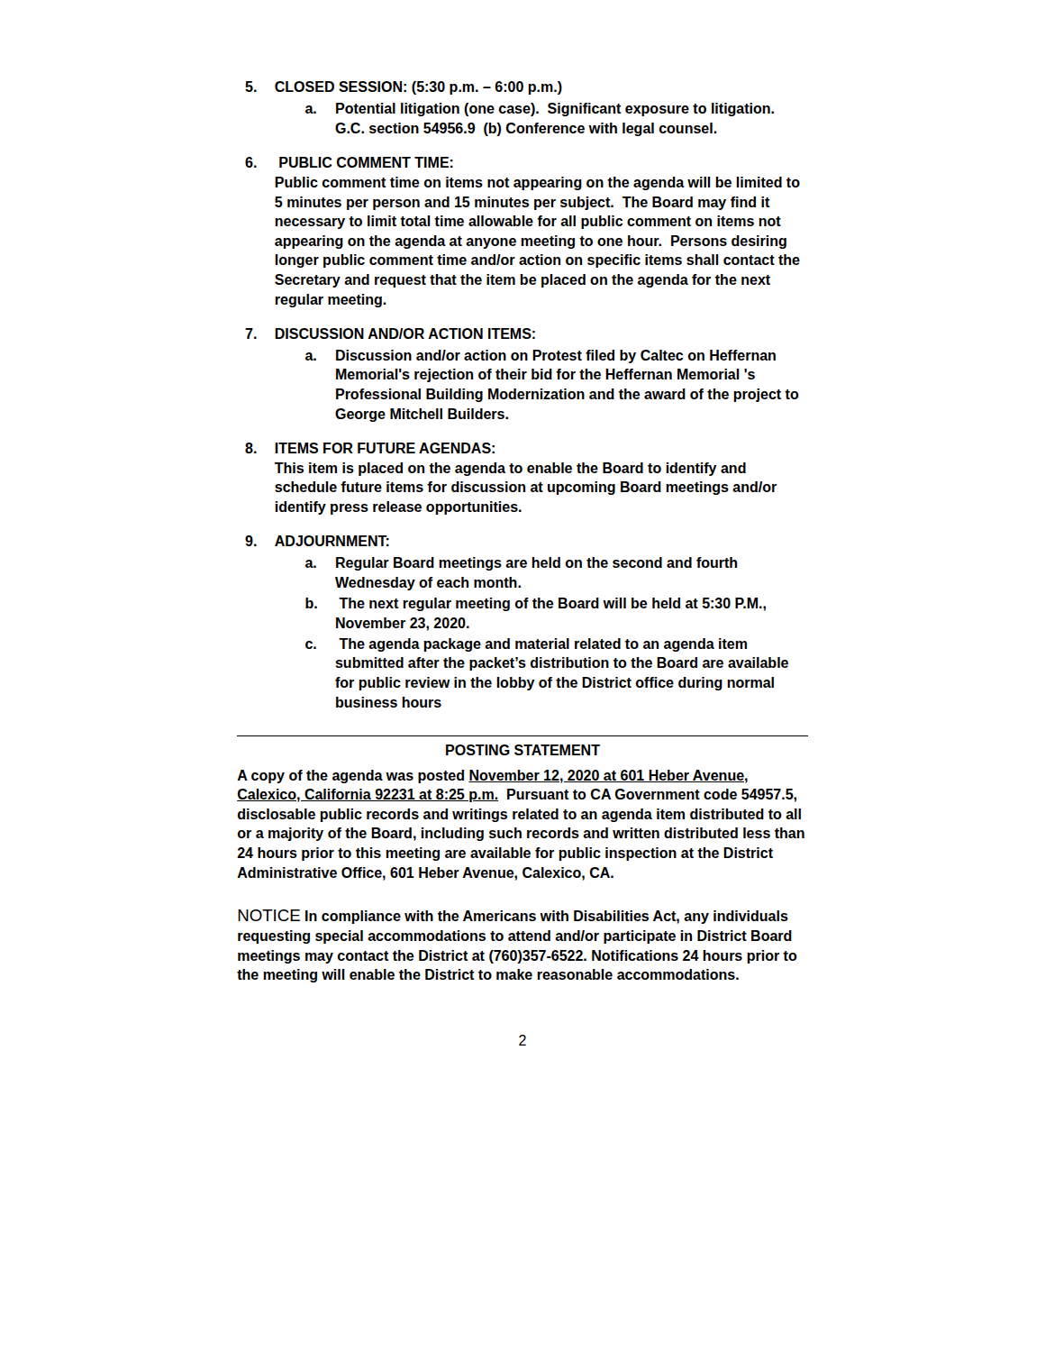5. CLOSED SESSION: (5:30 p.m. – 6:00 p.m.)
a. Potential litigation (one case). Significant exposure to litigation. G.C. section 54956.9 (b) Conference with legal counsel.
6. PUBLIC COMMENT TIME:
Public comment time on items not appearing on the agenda will be limited to 5 minutes per person and 15 minutes per subject. The Board may find it necessary to limit total time allowable for all public comment on items not appearing on the agenda at anyone meeting to one hour. Persons desiring longer public comment time and/or action on specific items shall contact the Secretary and request that the item be placed on the agenda for the next regular meeting.
7. DISCUSSION AND/OR ACTION ITEMS:
a. Discussion and/or action on Protest filed by Caltec on Heffernan Memorial's rejection of their bid for the Heffernan Memorial 's Professional Building Modernization and the award of the project to George Mitchell Builders.
8. ITEMS FOR FUTURE AGENDAS:
This item is placed on the agenda to enable the Board to identify and schedule future items for discussion at upcoming Board meetings and/or identify press release opportunities.
9. ADJOURNMENT:
a. Regular Board meetings are held on the second and fourth Wednesday of each month.
b. The next regular meeting of the Board will be held at 5:30 P.M., November 23, 2020.
c. The agenda package and material related to an agenda item submitted after the packet’s distribution to the Board are available for public review in the lobby of the District office during normal business hours
POSTING STATEMENT
A copy of the agenda was posted November 12, 2020 at 601 Heber Avenue, Calexico, California 92231 at 8:25 p.m. Pursuant to CA Government code 54957.5, disclosable public records and writings related to an agenda item distributed to all or a majority of the Board, including such records and written distributed less than 24 hours prior to this meeting are available for public inspection at the District Administrative Office, 601 Heber Avenue, Calexico, CA.
NOTICE In compliance with the Americans with Disabilities Act, any individuals requesting special accommodations to attend and/or participate in District Board meetings may contact the District at (760)357-6522. Notifications 24 hours prior to the meeting will enable the District to make reasonable accommodations.
2